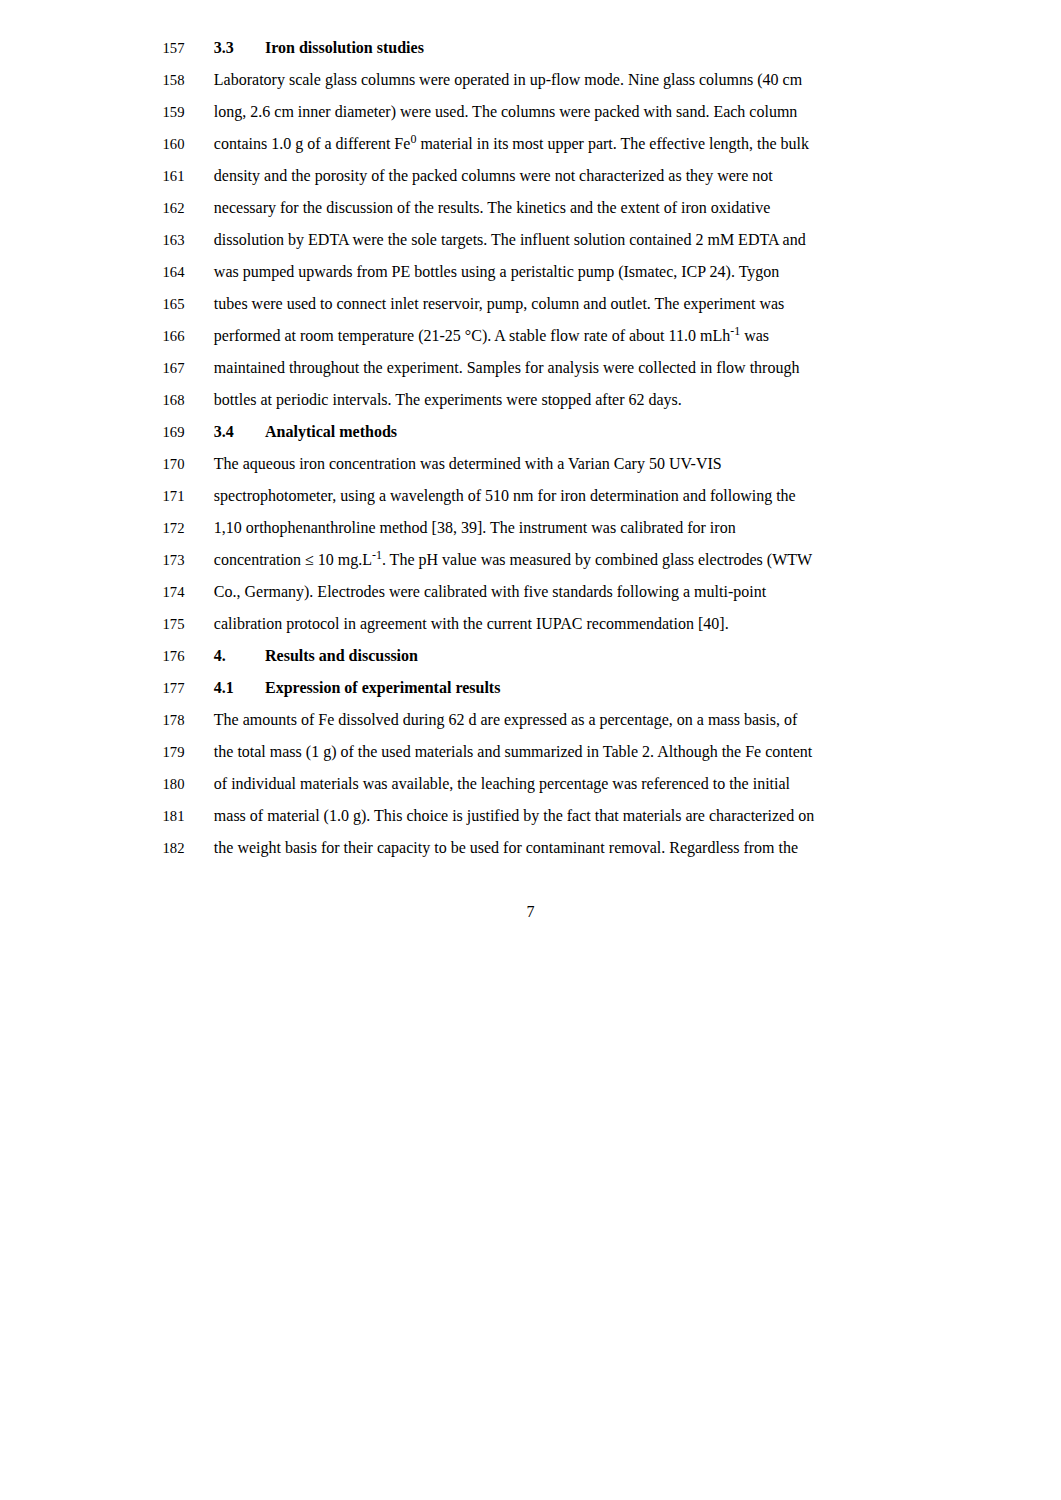157
3.3 Iron dissolution studies
158 Laboratory scale glass columns were operated in up-flow mode. Nine glass columns (40 cm
159 long, 2.6 cm inner diameter) were used. The columns were packed with sand. Each column
160 contains 1.0 g of a different Fe0 material in its most upper part. The effective length, the bulk
161 density and the porosity of the packed columns were not characterized as they were not
162 necessary for the discussion of the results. The kinetics and the extent of iron oxidative
163 dissolution by EDTA were the sole targets. The influent solution contained 2 mM EDTA and
164 was pumped upwards from PE bottles using a peristaltic pump (Ismatec, ICP 24). Tygon
165 tubes were used to connect inlet reservoir, pump, column and outlet. The experiment was
166 performed at room temperature (21-25 °C). A stable flow rate of about 11.0 mLh-1 was
167 maintained throughout the experiment. Samples for analysis were collected in flow through
168 bottles at periodic intervals. The experiments were stopped after 62 days.
169
3.4 Analytical methods
170 The aqueous iron concentration was determined with a Varian Cary 50 UV-VIS
171 spectrophotometer, using a wavelength of 510 nm for iron determination and following the
172 1,10 orthophenanthroline method [38, 39]. The instrument was calibrated for iron
173 concentration ≤ 10 mg.L-1. The pH value was measured by combined glass electrodes (WTW
174 Co., Germany). Electrodes were calibrated with five standards following a multi-point
175 calibration protocol in agreement with the current IUPAC recommendation [40].
176
4. Results and discussion
177
4.1 Expression of experimental results
178 The amounts of Fe dissolved during 62 d are expressed as a percentage, on a mass basis, of
179 the total mass (1 g) of the used materials and summarized in Table 2. Although the Fe content
180 of individual materials was available, the leaching percentage was referenced to the initial
181 mass of material (1.0 g). This choice is justified by the fact that materials are characterized on
182 the weight basis for their capacity to be used for contaminant removal. Regardless from the
7